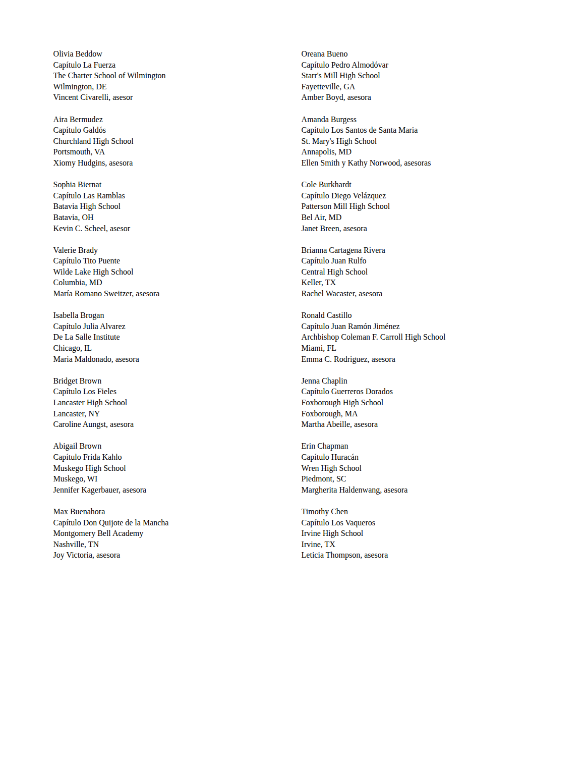Olivia Beddow
Capítulo La Fuerza
The Charter School of Wilmington
Wilmington, DE
Vincent Civarelli, asesor
Aira Bermudez
Capítulo Galdós
Churchland High School
Portsmouth, VA
Xiomy Hudgins, asesora
Sophia Biernat
Capítulo Las Ramblas
Batavia High School
Batavia, OH
Kevin C. Scheel, asesor
Valerie Brady
Capítulo Tito Puente
Wilde Lake High School
Columbia, MD
María Romano Sweitzer, asesora
Isabella Brogan
Capítulo Julia Alvarez
De La Salle Institute
Chicago, IL
Maria Maldonado, asesora
Bridget Brown
Capítulo Los Fieles
Lancaster High School
Lancaster, NY
Caroline Aungst, asesora
Abigail Brown
Capítulo Frida Kahlo
Muskego High School
Muskego, WI
Jennifer Kagerbauer, asesora
Max Buenahora
Capítulo Don Quijote de la Mancha
Montgomery Bell Academy
Nashville, TN
Joy Victoria, asesora
Oreana Bueno
Capítulo Pedro Almodóvar
Starr's Mill High School
Fayetteville, GA
Amber Boyd, asesora
Amanda Burgess
Capítulo Los Santos de Santa Maria
St. Mary's High School
Annapolis, MD
Ellen Smith y Kathy Norwood, asesoras
Cole Burkhardt
Capítulo Diego Velázquez
Patterson Mill High School
Bel Air, MD
Janet Breen, asesora
Brianna Cartagena Rivera
Capítulo Juan Rulfo
Central High School
Keller, TX
Rachel Wacaster, asesora
Ronald Castillo
Capítulo Juan Ramón Jiménez
Archbishop Coleman F. Carroll High School
Miami, FL
Emma C. Rodriguez, asesora
Jenna Chaplin
Capítulo Guerreros Dorados
Foxborough High School
Foxborough, MA
Martha Abeille, asesora
Erin Chapman
Capítulo Huracán
Wren High School
Piedmont, SC
Margherita Haldenwang, asesora
Timothy Chen
Capítulo Los Vaqueros
Irvine High School
Irvine, TX
Leticia Thompson, asesora